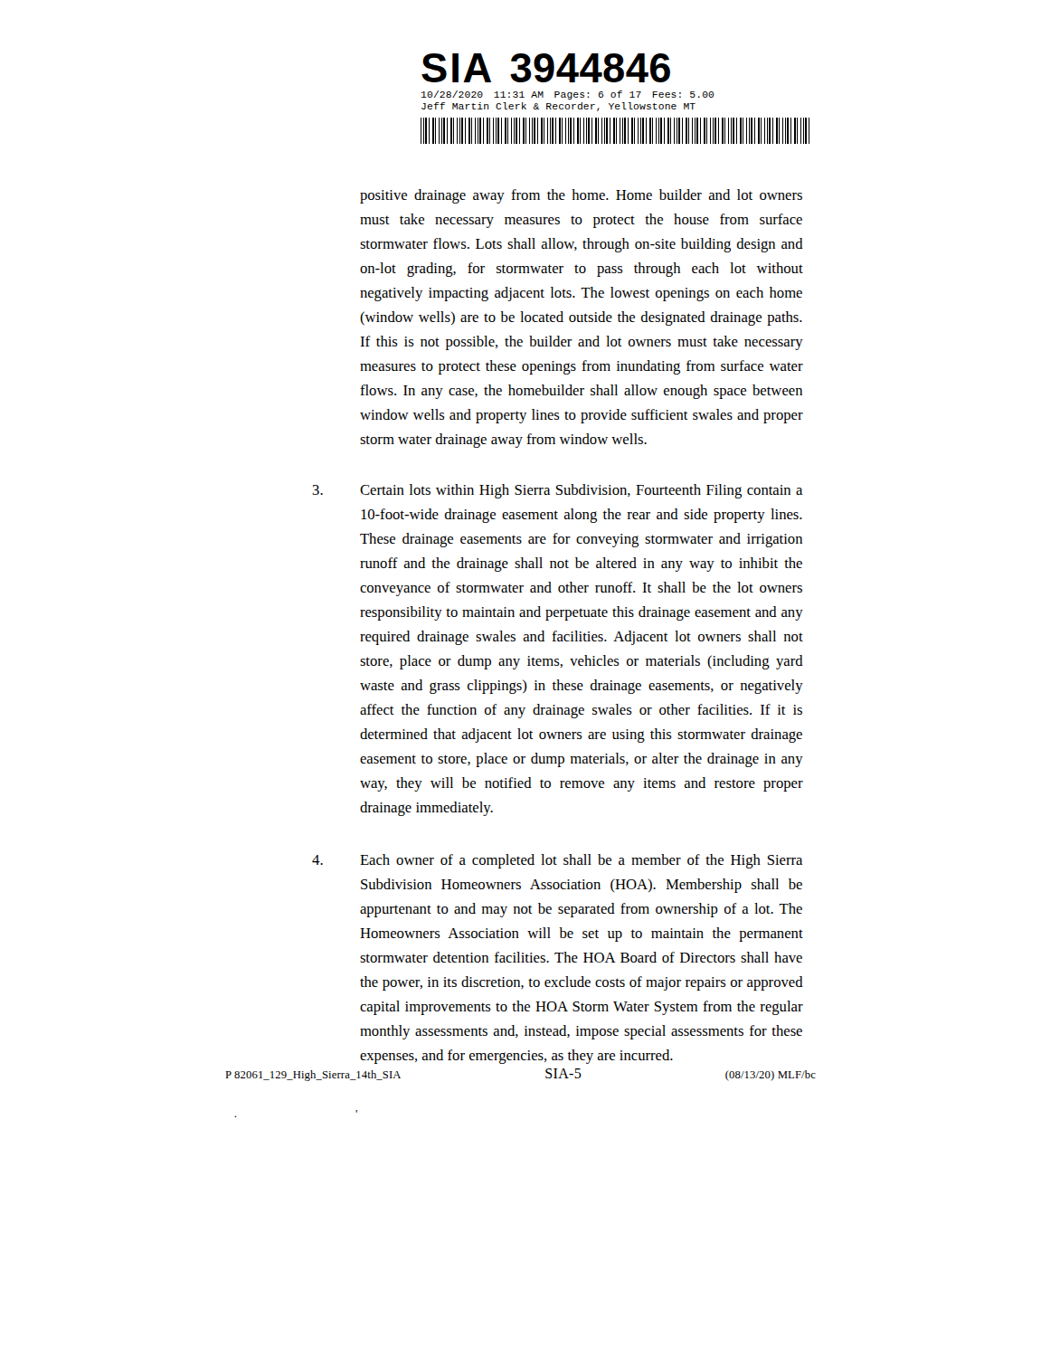SIA 3944846
10/28/202011:31 AM Pages: 6 of 17 Fees: 5.00
Jeff Martin Clerk & Recorder, Yellowstone MT
positive drainage away from the home. Home builder and lot owners must take necessary measures to protect the house from surface stormwater flows. Lots shall allow, through on-site building design and on-lot grading, for stormwater to pass through each lot without negatively impacting adjacent lots. The lowest openings on each home (window wells) are to be located outside the designated drainage paths. If this is not possible, the builder and lot owners must take necessary measures to protect these openings from inundating from surface water flows. In any case, the homebuilder shall allow enough space between window wells and property lines to provide sufficient swales and proper storm water drainage away from window wells.
3. Certain lots within High Sierra Subdivision, Fourteenth Filing contain a 10-foot-wide drainage easement along the rear and side property lines. These drainage easements are for conveying stormwater and irrigation runoff and the drainage shall not be altered in any way to inhibit the conveyance of stormwater and other runoff. It shall be the lot owners responsibility to maintain and perpetuate this drainage easement and any required drainage swales and facilities. Adjacent lot owners shall not store, place or dump any items, vehicles or materials (including yard waste and grass clippings) in these drainage easements, or negatively affect the function of any drainage swales or other facilities. If it is determined that adjacent lot owners are using this stormwater drainage easement to store, place or dump materials, or alter the drainage in any way, they will be notified to remove any items and restore proper drainage immediately.
4. Each owner of a completed lot shall be a member of the High Sierra Subdivision Homeowners Association (HOA). Membership shall be appurtenant to and may not be separated from ownership of a lot. The Homeowners Association will be set up to maintain the permanent stormwater detention facilities. The HOA Board of Directors shall have the power, in its discretion, to exclude costs of major repairs or approved capital improvements to the HOA Storm Water System from the regular monthly assessments and, instead, impose special assessments for these expenses, and for emergencies, as they are incurred.
P 82061_129_High_Sierra_14th_SIA
SIA-5
(08/13/20) MLF/bc
.
'